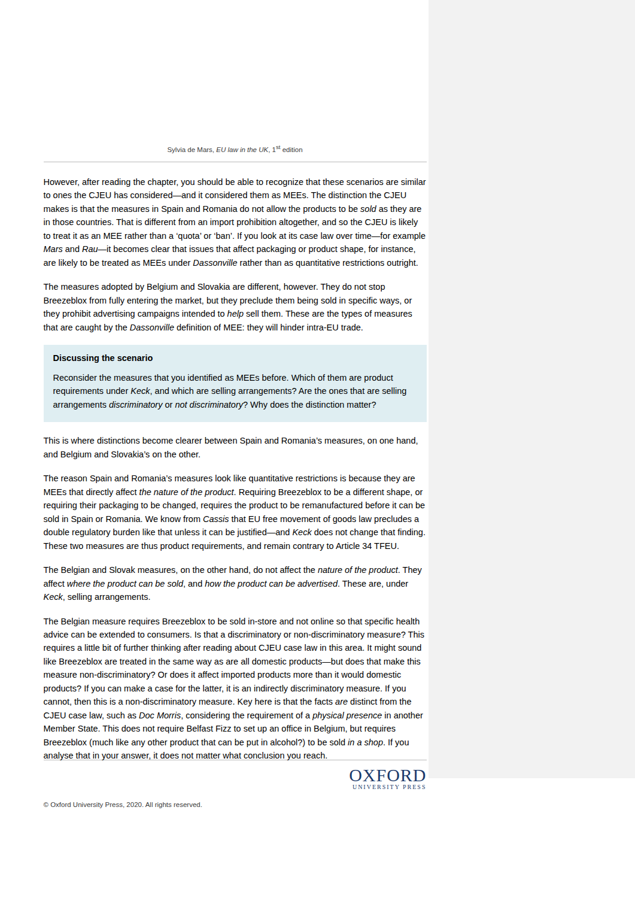Sylvia de Mars, EU law in the UK, 1st edition
However, after reading the chapter, you should be able to recognize that these scenarios are similar to ones the CJEU has considered—and it considered them as MEEs. The distinction the CJEU makes is that the measures in Spain and Romania do not allow the products to be sold as they are in those countries. That is different from an import prohibition altogether, and so the CJEU is likely to treat it as an MEE rather than a ‘quota’ or ‘ban’. If you look at its case law over time—for example Mars and Rau—it becomes clear that issues that affect packaging or product shape, for instance, are likely to be treated as MEEs under Dassonville rather than as quantitative restrictions outright.
The measures adopted by Belgium and Slovakia are different, however. They do not stop Breezeblox from fully entering the market, but they preclude them being sold in specific ways, or they prohibit advertising campaigns intended to help sell them. These are the types of measures that are caught by the Dassonville definition of MEE: they will hinder intra-EU trade.
Discussing the scenario
Reconsider the measures that you identified as MEEs before. Which of them are product requirements under Keck, and which are selling arrangements? Are the ones that are selling arrangements discriminatory or not discriminatory? Why does the distinction matter?
This is where distinctions become clearer between Spain and Romania’s measures, on one hand, and Belgium and Slovakia’s on the other.
The reason Spain and Romania’s measures look like quantitative restrictions is because they are MEEs that directly affect the nature of the product. Requiring Breezeblox to be a different shape, or requiring their packaging to be changed, requires the product to be remanufactured before it can be sold in Spain or Romania. We know from Cassis that EU free movement of goods law precludes a double regulatory burden like that unless it can be justified—and Keck does not change that finding. These two measures are thus product requirements, and remain contrary to Article 34 TFEU.
The Belgian and Slovak measures, on the other hand, do not affect the nature of the product. They affect where the product can be sold, and how the product can be advertised. These are, under Keck, selling arrangements.
The Belgian measure requires Breezeblox to be sold in-store and not online so that specific health advice can be extended to consumers. Is that a discriminatory or non-discriminatory measure? This requires a little bit of further thinking after reading about CJEU case law in this area. It might sound like Breezeblox are treated in the same way as are all domestic products—but does that make this measure non-discriminatory? Or does it affect imported products more than it would domestic products? If you can make a case for the latter, it is an indirectly discriminatory measure. If you cannot, then this is a non-discriminatory measure. Key here is that the facts are distinct from the CJEU case law, such as Doc Morris, considering the requirement of a physical presence in another Member State. This does not require Belfast Fizz to set up an office in Belgium, but requires Breezeblox (much like any other product that can be put in alcohol?) to be sold in a shop. If you analyse that in your answer, it does not matter what conclusion you reach.
OXFORD
UNIVERSITY PRESS
© Oxford University Press, 2020. All rights reserved.